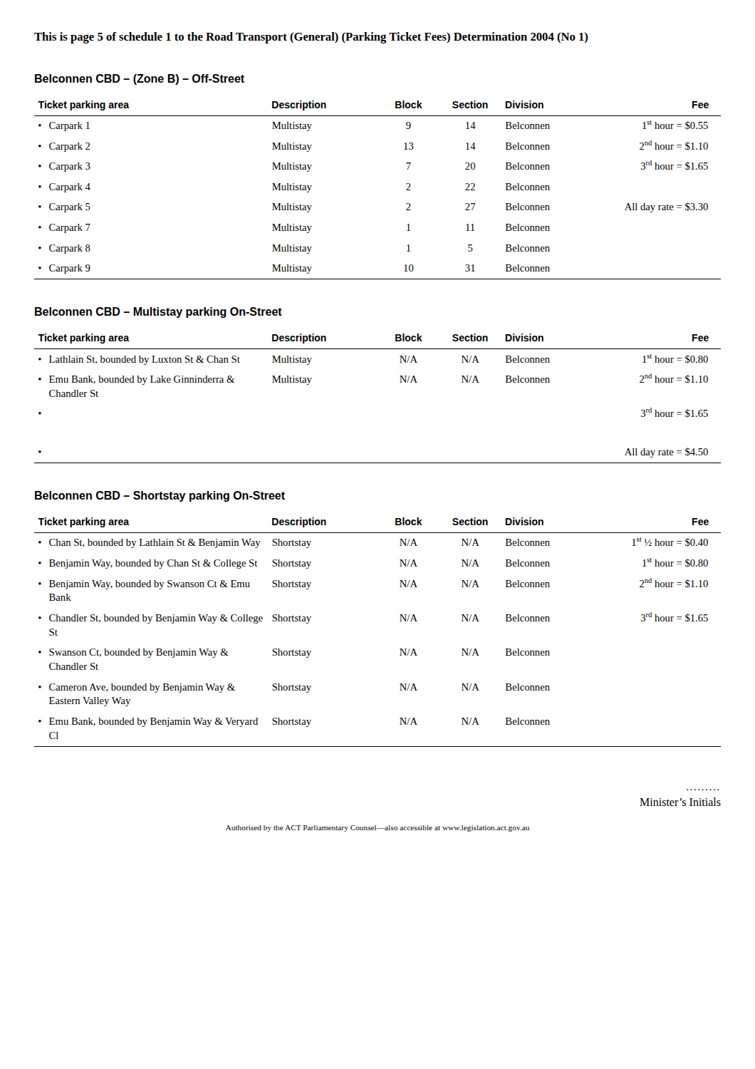This is page 5 of schedule 1 to the Road Transport (General) (Parking Ticket Fees) Determination 2004 (No 1)
Belconnen CBD – (Zone B) – Off-Street
| Ticket parking area | Description | Block | Section | Division | Fee |
| --- | --- | --- | --- | --- | --- |
| Carpark 1 | Multistay | 9 | 14 | Belconnen | 1 st hour = $0.55 |
| Carpark 2 | Multistay | 13 | 14 | Belconnen | 2 nd hour = $1.10 |
| Carpark 3 | Multistay | 7 | 20 | Belconnen | 3 rd hour = $1.65 |
| Carpark 4 | Multistay | 2 | 22 | Belconnen | |
| Carpark 5 | Multistay | 2 | 27 | Belconnen | All day rate = $3.30 |
| Carpark 7 | Multistay | 1 | 11 | Belconnen | |
| Carpark 8 | Multistay | 1 | 5 | Belconnen | |
| Carpark 9 | Multistay | 10 | 31 | Belconnen | |
Belconnen CBD – Multistay parking On-Street
| Ticket parking area | Description | Block | Section | Division | Fee |
| --- | --- | --- | --- | --- | --- |
| Lathlain St, bounded by Luxton St & Chan St | Multistay | N/A | N/A | Belconnen | 1 st hour = $0.80 |
| Emu Bank, bounded by Lake Ginninderra & Chandler St | Multistay | N/A | N/A | Belconnen | 2 nd hour = $1.10 |
| | | | | | 3 rd hour = $1.65 |
| | | | | | All day rate = $4.50 |
Belconnen CBD – Shortstay parking On-Street
| Ticket parking area | Description | Block | Section | Division | Fee |
| --- | --- | --- | --- | --- | --- |
| Chan St, bounded by Lathlain St & Benjamin Way | Shortstay | N/A | N/A | Belconnen | 1 st ½ hour = $0.40 |
| Benjamin Way, bounded by Chan St & College St | Shortstay | N/A | N/A | Belconnen | 1 st hour = $0.80 |
| Benjamin Way, bounded by Swanson Ct & Emu Bank | Shortstay | N/A | N/A | Belconnen | 2 nd hour = $1.10 |
| Chandler St, bounded by Benjamin Way & College St | Shortstay | N/A | N/A | Belconnen | 3 rd hour = $1.65 |
| Swanson Ct, bounded by Benjamin Way & Chandler St | Shortstay | N/A | N/A | Belconnen | |
| Cameron Ave, bounded by Benjamin Way & Eastern Valley Way | Shortstay | N/A | N/A | Belconnen | |
| Emu Bank, bounded by Benjamin Way & Veryard Cl | Shortstay | N/A | N/A | Belconnen | |
.........
Minister’s Initials
Authorised by the ACT Parliamentary Counsel—also accessible at www.legislation.act.gov.au